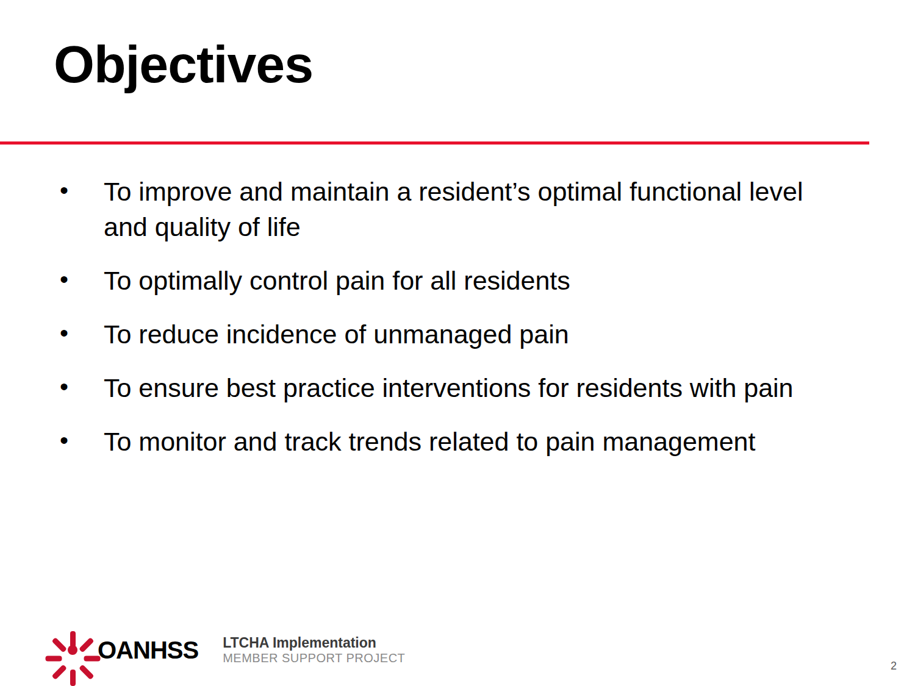Objectives
To improve and maintain a resident’s optimal functional level and quality of life
To optimally control pain for all residents
To reduce incidence of unmanaged pain
To ensure best practice interventions for residents with pain
To monitor and track trends related to pain management
OANHSS
LTCHA Implementation
MEMBER SUPPORT PROJECT
2